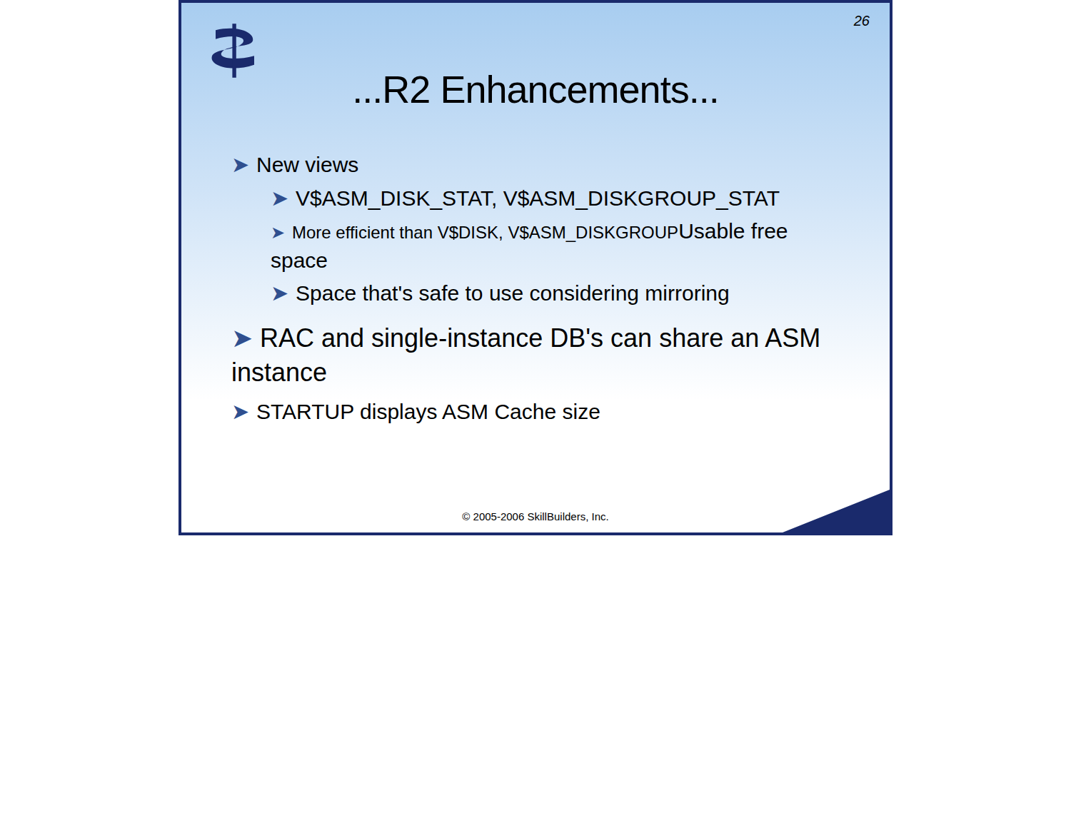26
...R2 Enhancements...
➤New views
➤V$ASM_DISK_STAT, V$ASM_DISKGROUP_STAT
➤More efficient than V$DISK, V$ASM_DISKGROUPUsable free space
➤Space that's safe to use considering mirroring
➤RAC and single-instance DB's can share an ASM instance
➤STARTUP displays ASM Cache size
© 2005-2006 SkillBuilders, Inc.